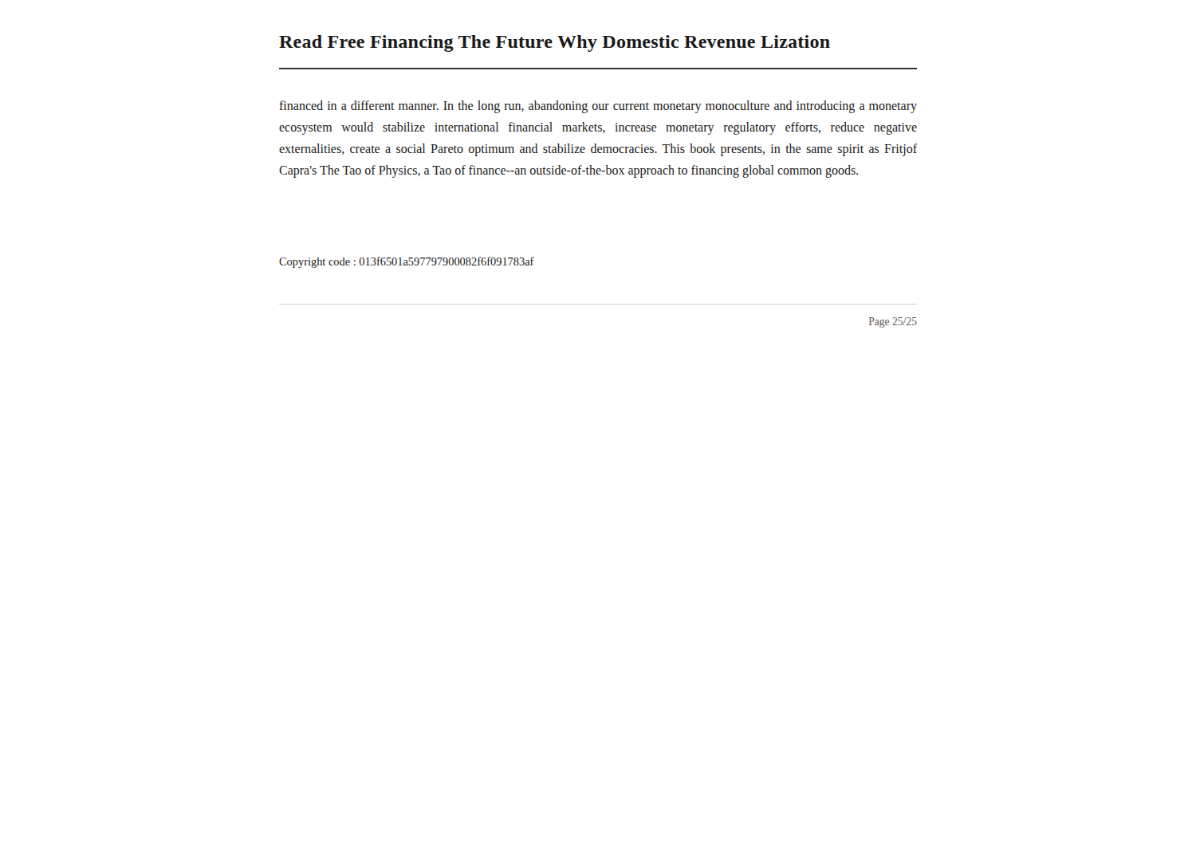Read Free Financing The Future Why Domestic Revenue Lization
financed in a different manner. In the long run, abandoning our current monetary monoculture and introducing a monetary ecosystem would stabilize international financial markets, increase monetary regulatory efforts, reduce negative externalities, create a social Pareto optimum and stabilize democracies. This book presents, in the same spirit as Fritjof Capra's The Tao of Physics, a Tao of finance--an outside-of-the-box approach to financing global common goods.
Copyright code : 013f6501a597797900082f6f091783af
Page 25/25